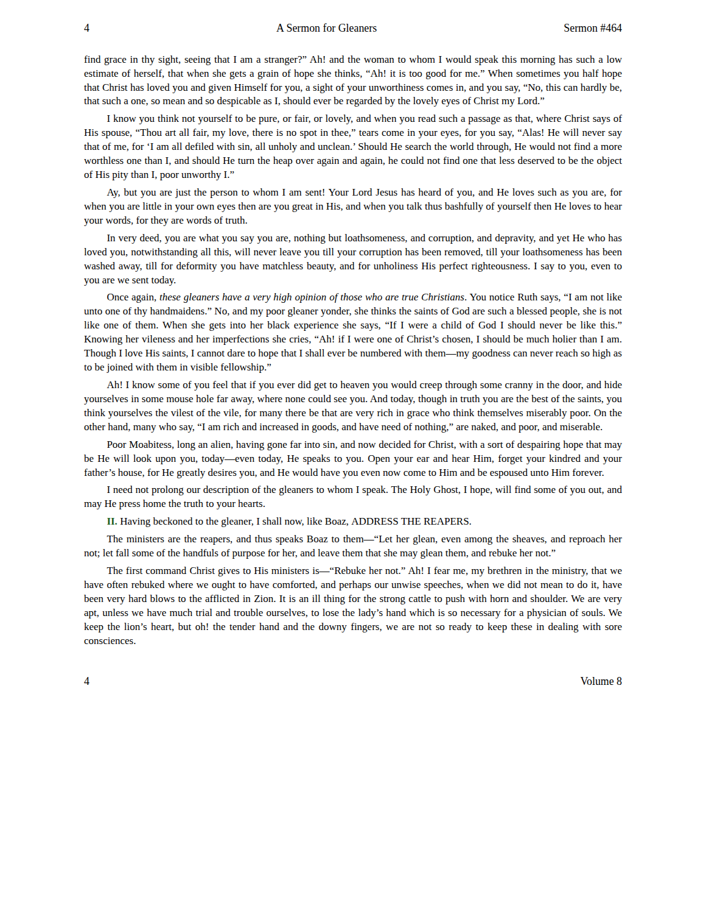4 A Sermon for Gleaners Sermon #464
find grace in thy sight, seeing that I am a stranger?” Ah! and the woman to whom I would speak this morning has such a low estimate of herself, that when she gets a grain of hope she thinks, “Ah! it is too good for me.” When sometimes you half hope that Christ has loved you and given Himself for you, a sight of your unworthiness comes in, and you say, “No, this can hardly be, that such a one, so mean and so despicable as I, should ever be regarded by the lovely eyes of Christ my Lord.”
I know you think not yourself to be pure, or fair, or lovely, and when you read such a passage as that, where Christ says of His spouse, “Thou art all fair, my love, there is no spot in thee,” tears come in your eyes, for you say, “Alas! He will never say that of me, for ‘I am all defiled with sin, all unholy and unclean.’ Should He search the world through, He would not find a more worthless one than I, and should He turn the heap over again and again, he could not find one that less deserved to be the object of His pity than I, poor unworthy I.”
Ay, but you are just the person to whom I am sent! Your Lord Jesus has heard of you, and He loves such as you are, for when you are little in your own eyes then are you great in His, and when you talk thus bashfully of yourself then He loves to hear your words, for they are words of truth.
In very deed, you are what you say you are, nothing but loathsomeness, and corruption, and depravity, and yet He who has loved you, notwithstanding all this, will never leave you till your corruption has been removed, till your loathsomeness has been washed away, till for deformity you have matchless beauty, and for unholiness His perfect righteousness. I say to you, even to you are we sent today.
Once again, these gleaners have a very high opinion of those who are true Christians. You notice Ruth says, “I am not like unto one of thy handmaidens.” No, and my poor gleaner yonder, she thinks the saints of God are such a blessed people, she is not like one of them. When she gets into her black experience she says, “If I were a child of God I should never be like this.” Knowing her vileness and her imperfections she cries, “Ah! if I were one of Christ’s chosen, I should be much holier than I am. Though I love His saints, I cannot dare to hope that I shall ever be numbered with them—my goodness can never reach so high as to be joined with them in visible fellowship.”
Ah! I know some of you feel that if you ever did get to heaven you would creep through some cranny in the door, and hide yourselves in some mouse hole far away, where none could see you. And today, though in truth you are the best of the saints, you think yourselves the vilest of the vile, for many there be that are very rich in grace who think themselves miserably poor. On the other hand, many who say, “I am rich and increased in goods, and have need of nothing,” are naked, and poor, and miserable.
Poor Moabitess, long an alien, having gone far into sin, and now decided for Christ, with a sort of despairing hope that may be He will look upon you, today—even today, He speaks to you. Open your ear and hear Him, forget your kindred and your father’s house, for He greatly desires you, and He would have you even now come to Him and be espoused unto Him forever.
I need not prolong our description of the gleaners to whom I speak. The Holy Ghost, I hope, will find some of you out, and may He press home the truth to your hearts.
II. Having beckoned to the gleaner, I shall now, like Boaz, ADDRESS THE REAPERS.
The ministers are the reapers, and thus speaks Boaz to them—“Let her glean, even among the sheaves, and reproach her not; let fall some of the handfuls of purpose for her, and leave them that she may glean them, and rebuke her not.”
The first command Christ gives to His ministers is—“Rebuke her not.” Ah! I fear me, my brethren in the ministry, that we have often rebuked where we ought to have comforted, and perhaps our unwise speeches, when we did not mean to do it, have been very hard blows to the afflicted in Zion. It is an ill thing for the strong cattle to push with horn and shoulder. We are very apt, unless we have much trial and trouble ourselves, to lose the lady’s hand which is so necessary for a physician of souls. We keep the lion’s heart, but oh! the tender hand and the downy fingers, we are not so ready to keep these in dealing with sore consciences.
4 Volume 8